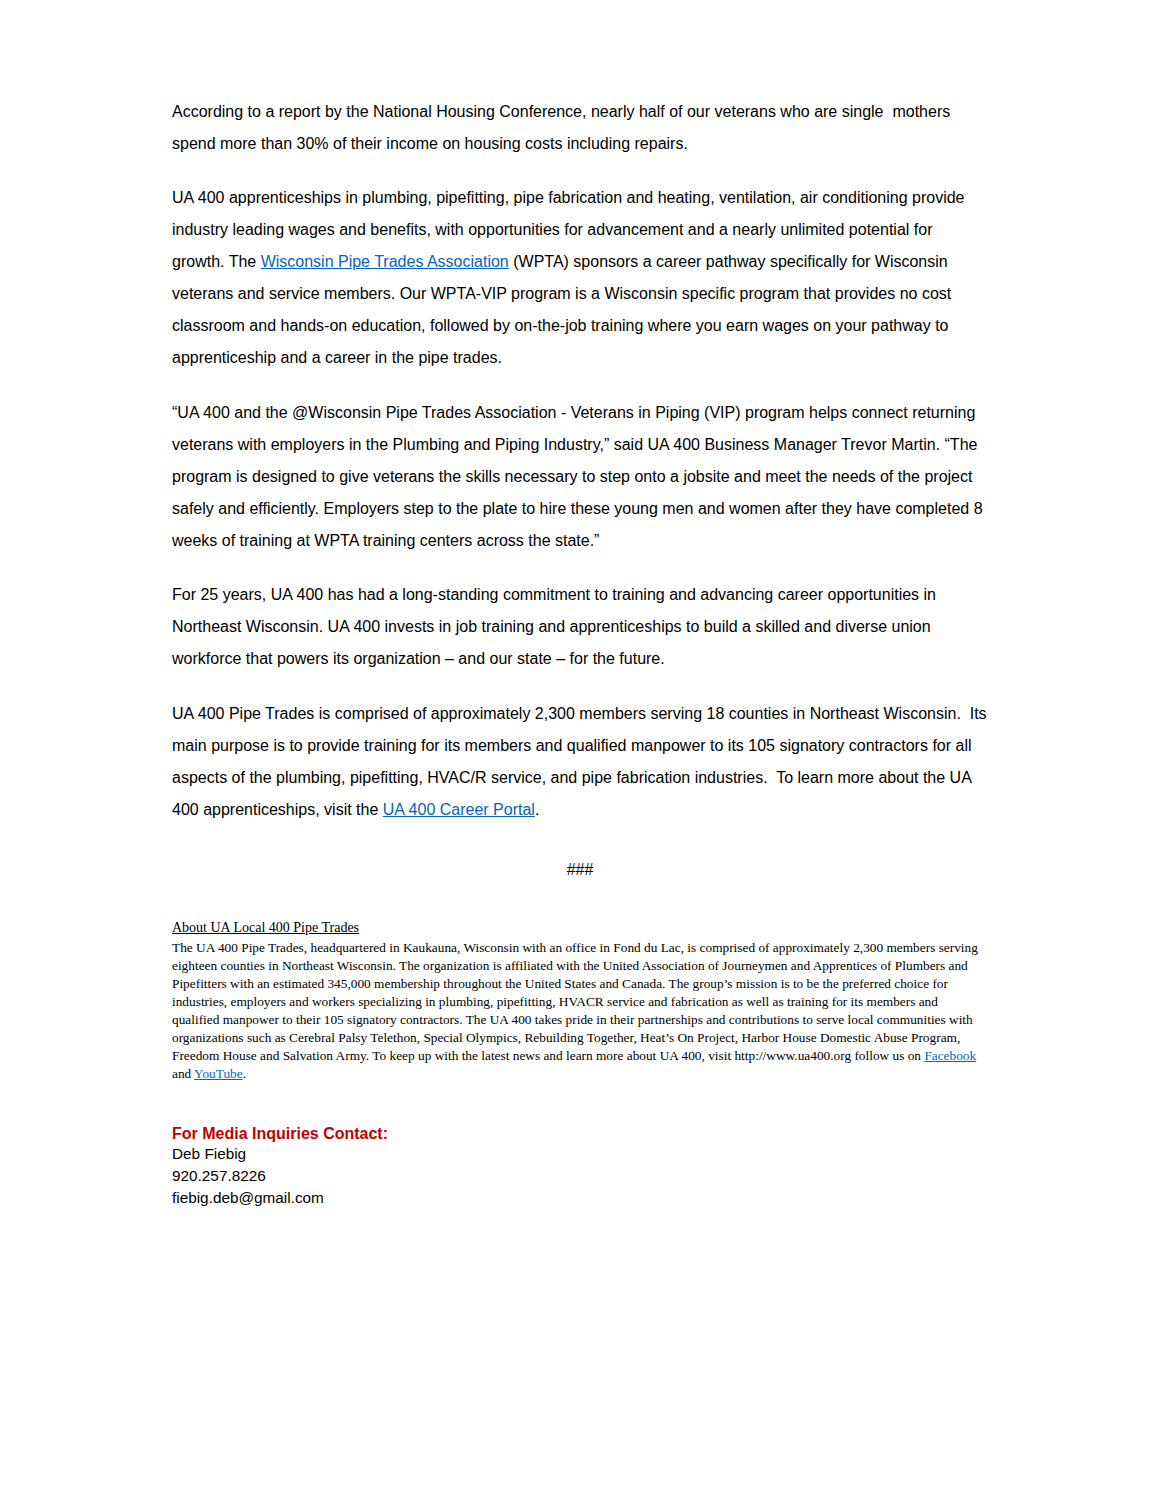According to a report by the National Housing Conference, nearly half of our veterans who are single mothers spend more than 30% of their income on housing costs including repairs.
UA 400 apprenticeships in plumbing, pipefitting, pipe fabrication and heating, ventilation, air conditioning provide industry leading wages and benefits, with opportunities for advancement and a nearly unlimited potential for growth. The Wisconsin Pipe Trades Association (WPTA) sponsors a career pathway specifically for Wisconsin veterans and service members. Our WPTA-VIP program is a Wisconsin specific program that provides no cost classroom and hands-on education, followed by on-the-job training where you earn wages on your pathway to apprenticeship and a career in the pipe trades.
“UA 400 and the @Wisconsin Pipe Trades Association - Veterans in Piping (VIP) program helps connect returning veterans with employers in the Plumbing and Piping Industry,” said UA 400 Business Manager Trevor Martin. “The program is designed to give veterans the skills necessary to step onto a jobsite and meet the needs of the project safely and efficiently. Employers step to the plate to hire these young men and women after they have completed 8 weeks of training at WPTA training centers across the state.”
For 25 years, UA 400 has had a long-standing commitment to training and advancing career opportunities in Northeast Wisconsin. UA 400 invests in job training and apprenticeships to build a skilled and diverse union workforce that powers its organization – and our state – for the future.
UA 400 Pipe Trades is comprised of approximately 2,300 members serving 18 counties in Northeast Wisconsin. Its main purpose is to provide training for its members and qualified manpower to its 105 signatory contractors for all aspects of the plumbing, pipefitting, HVAC/R service, and pipe fabrication industries. To learn more about the UA 400 apprenticeships, visit the UA 400 Career Portal.
###
About UA Local 400 Pipe Trades
The UA 400 Pipe Trades, headquartered in Kaukauna, Wisconsin with an office in Fond du Lac, is comprised of approximately 2,300 members serving eighteen counties in Northeast Wisconsin. The organization is affiliated with the United Association of Journeymen and Apprentices of Plumbers and Pipefitters with an estimated 345,000 membership throughout the United States and Canada. The group’s mission is to be the preferred choice for industries, employers and workers specializing in plumbing, pipefitting, HVACR service and fabrication as well as training for its members and qualified manpower to their 105 signatory contractors. The UA 400 takes pride in their partnerships and contributions to serve local communities with organizations such as Cerebral Palsy Telethon, Special Olympics, Rebuilding Together, Heat’s On Project, Harbor House Domestic Abuse Program, Freedom House and Salvation Army. To keep up with the latest news and learn more about UA 400, visit http://www.ua400.org follow us on Facebook and YouTube.
For Media Inquiries Contact:
Deb Fiebig
920.257.8226
fiebig.deb@gmail.com